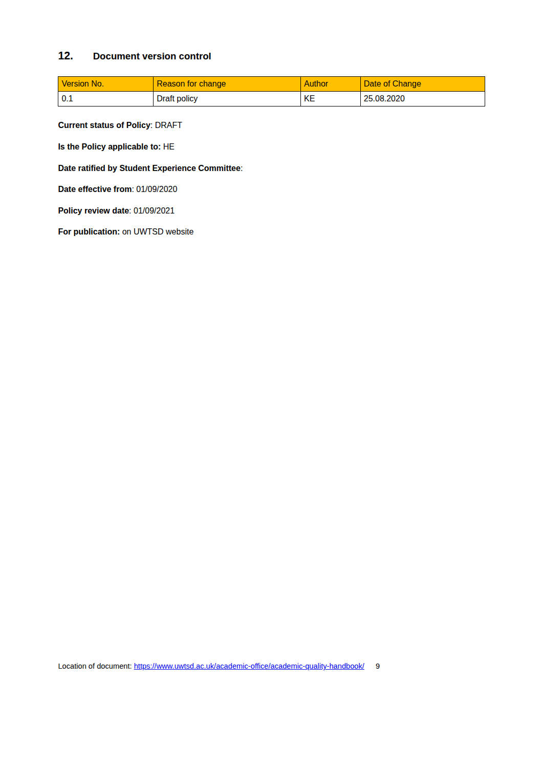12. Document version control
| Version No. | Reason for change | Author | Date of Change |
| --- | --- | --- | --- |
| 0.1 | Draft policy | KE | 25.08.2020 |
Current status of Policy: DRAFT
Is the Policy applicable to: HE
Date ratified by Student Experience Committee:
Date effective from: 01/09/2020
Policy review date: 01/09/2021
For publication: on UWTSD website
Location of document: https://www.uwtsd.ac.uk/academic-office/academic-quality-handbook/9